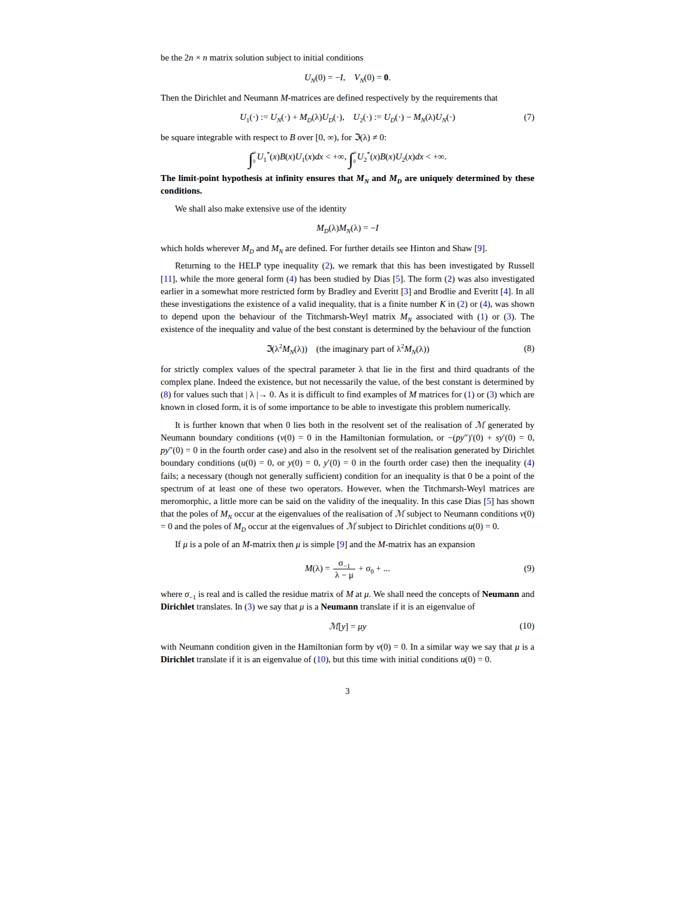be the 2n × n matrix solution subject to initial conditions
UN(0) = −I, VN(0) = 0.
Then the Dirichlet and Neumann M-matrices are defined respectively by the requirements that
U1(·) := UN(·) + MD(λ)UD(·), U2(·) := UD(·) − MN(λ)UN(·) (7)
be square integrable with respect to B over [0, ∞), for ℑ(λ) ≠ 0:
∫∞0 U1*(x)B(x)U1(x)dx < +∞, ∫∞0 U2*(x)B(x)U2(x)dx < +∞.
The limit-point hypothesis at infinity ensures that MN and MD are uniquely determined by these conditions.
We shall also make extensive use of the identity
MD(λ)MN(λ) = −I
which holds wherever MD and MN are defined. For further details see Hinton and Shaw [9].
Returning to the HELP type inequality (2), we remark that this has been investigated by Russell [11], while the more general form (4) has been studied by Dias [5]. The form (2) was also investigated earlier in a somewhat more restricted form by Bradley and Everitt [3] and Brodlie and Everitt [4]. In all these investigations the existence of a valid inequality, that is a finite number K in (2) or (4), was shown to depend upon the behaviour of the Titchmarsh-Weyl matrix MN associated with (1) or (3). The existence of the inequality and value of the best constant is determined by the behaviour of the function
ℑ(λ2MN(λ)) (the imaginary part of λ2MN(λ)) (8)
for strictly complex values of the spectral parameter λ that lie in the first and third quadrants of the complex plane. Indeed the existence, but not necessarily the value, of the best constant is determined by (8) for values such that | λ |→ 0. As it is difficult to find examples of M matrices for (1) or (3) which are known in closed form, it is of some importance to be able to investigate this problem numerically.
It is further known that when 0 lies both in the resolvent set of the realisation of ℳ generated by Neumann boundary conditions (v(0) = 0 in the Hamiltonian formulation, or −(py″)′(0) + sy′(0) = 0, py″(0) = 0 in the fourth order case) and also in the resolvent set of the realisation generated by Dirichlet boundary conditions (u(0) = 0, or y(0) = 0, y′(0) = 0 in the fourth order case) then the inequality (4) fails; a necessary (though not generally sufficient) condition for an inequality is that 0 be a point of the spectrum of at least one of these two operators. However, when the Titchmarsh-Weyl matrices are meromorphic, a little more can be said on the validity of the inequality. In this case Dias [5] has shown that the poles of MN occur at the eigenvalues of the realisation of ℳ subject to Neumann conditions v(0) = 0 and the poles of MD occur at the eigenvalues of ℳ subject to Dirichlet conditions u(0) = 0.
If μ is a pole of an M-matrix then μ is simple [9] and the M-matrix has an expansion
M(λ) = σ−1 λ − μ + σ0 + ... (9)
where σ−1 is real and is called the residue matrix of M at μ. We shall need the concepts of Neumann and Dirichlet translates. In (3) we say that μ is a Neumann translate if it is an eigenvalue of
ℳ[y] = μy (10)
with Neumann condition given in the Hamiltonian form by v(0) = 0. In a similar way we say that μ is a Dirichlet translate if it is an eigenvalue of (10), but this time with initial conditions u(0) = 0.
3